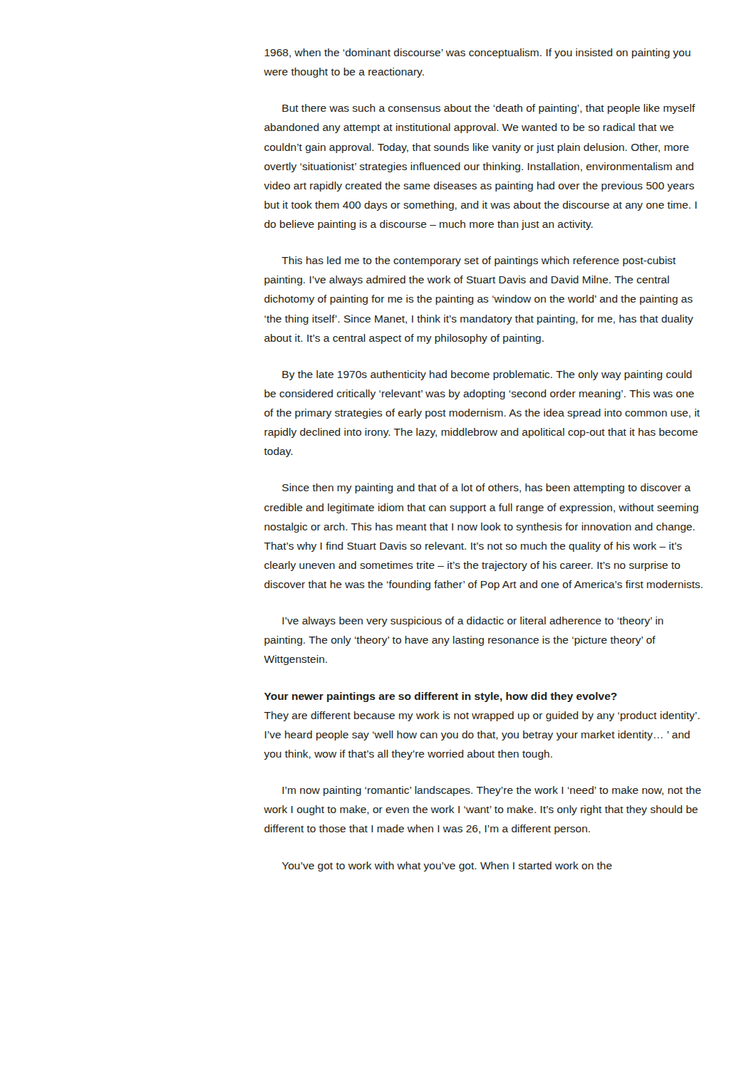1968, when the ‘dominant discourse’ was conceptualism. If you insisted on painting you were thought to be a reactionary.
But there was such a consensus about the ‘death of painting’, that people like myself abandoned any attempt at institutional approval. We wanted to be so radical that we couldn’t gain approval. Today, that sounds like vanity or just plain delusion. Other, more overtly ‘situationist’ strategies influenced our thinking. Installation, environmentalism and video art rapidly created the same diseases as painting had over the previous 500 years but it took them 400 days or something, and it was about the discourse at any one time. I do believe painting is a discourse – much more than just an activity.
This has led me to the contemporary set of paintings which reference post-cubist painting. I’ve always admired the work of Stuart Davis and David Milne. The central dichotomy of painting for me is the painting as ‘window on the world’ and the painting as ‘the thing itself’. Since Manet, I think it’s mandatory that painting, for me, has that duality about it. It’s a central aspect of my philosophy of painting.
By the late 1970s authenticity had become problematic. The only way painting could be considered critically ‘relevant’ was by adopting ‘second order meaning’. This was one of the primary strategies of early post modernism. As the idea spread into common use, it rapidly declined into irony. The lazy, middlebrow and apolitical cop-out that it has become today.
Since then my painting and that of a lot of others, has been attempting to discover a credible and legitimate idiom that can support a full range of expression, without seeming nostalgic or arch. This has meant that I now look to synthesis for innovation and change. That’s why I find Stuart Davis so relevant. It’s not so much the quality of his work – it’s clearly uneven and sometimes trite – it’s the trajectory of his career. It’s no surprise to discover that he was the ‘founding father’ of Pop Art and one of America’s first modernists.
I’ve always been very suspicious of a didactic or literal adherence to ‘theory’ in painting. The only ‘theory’ to have any lasting resonance is the ‘picture theory’ of Wittgenstein.
Your newer paintings are so different in style, how did they evolve?
They are different because my work is not wrapped up or guided by any ‘product identity’. I’ve heard people say ‘well how can you do that, you betray your market identity… ’ and you think, wow if that’s all they’re worried about then tough.
I’m now painting ‘romantic’ landscapes. They’re the work I ‘need’ to make now, not the work I ought to make, or even the work I ‘want’ to make. It’s only right that they should be different to those that I made when I was 26, I’m a different person.
You’ve got to work with what you’ve got. When I started work on the